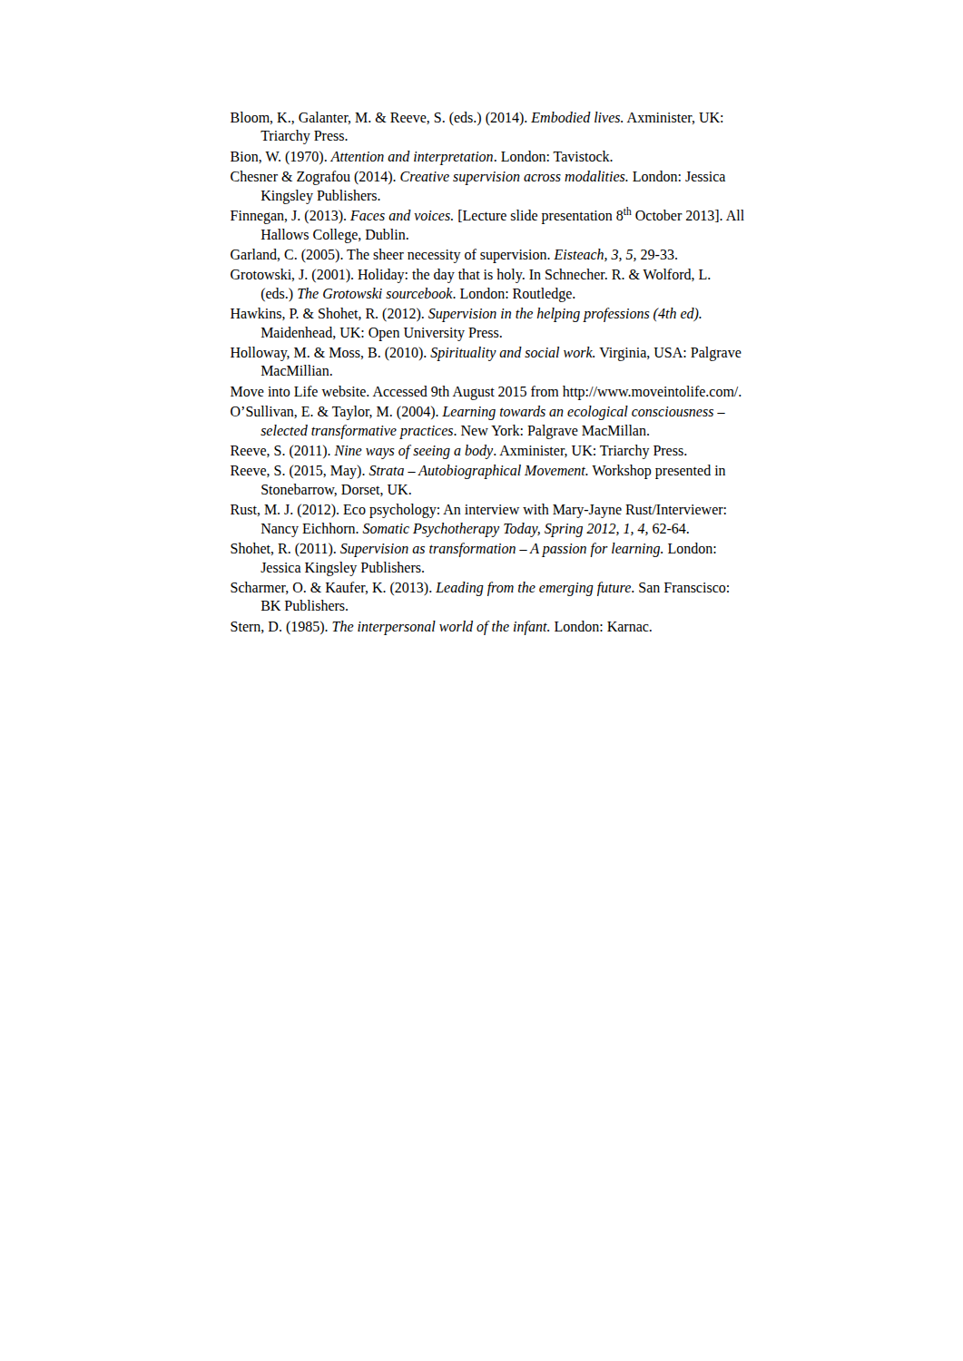Bloom, K., Galanter, M. & Reeve, S. (eds.) (2014). Embodied lives. Axminister, UK: Triarchy Press.
Bion, W. (1970). Attention and interpretation. London: Tavistock.
Chesner & Zografou (2014). Creative supervision across modalities. London: Jessica Kingsley Publishers.
Finnegan, J. (2013). Faces and voices. [Lecture slide presentation 8th October 2013]. All Hallows College, Dublin.
Garland, C. (2005). The sheer necessity of supervision. Eisteach, 3, 5, 29-33.
Grotowski, J. (2001). Holiday: the day that is holy. In Schnecher. R. & Wolford, L. (eds.) The Grotowski sourcebook. London: Routledge.
Hawkins, P. & Shohet, R. (2012). Supervision in the helping professions (4th ed). Maidenhead, UK: Open University Press.
Holloway, M. & Moss, B. (2010). Spirituality and social work. Virginia, USA: Palgrave MacMillian.
Move into Life website. Accessed 9th August 2015 from http://www.moveintolife.com/.
O’Sullivan, E. & Taylor, M. (2004). Learning towards an ecological consciousness – selected transformative practices. New York: Palgrave MacMillan.
Reeve, S. (2011). Nine ways of seeing a body. Axminister, UK: Triarchy Press.
Reeve, S. (2015, May). Strata – Autobiographical Movement. Workshop presented in Stonebarrow, Dorset, UK.
Rust, M. J. (2012). Eco psychology: An interview with Mary-Jayne Rust/Interviewer: Nancy Eichhorn. Somatic Psychotherapy Today, Spring 2012, 1, 4, 62-64.
Shohet, R. (2011). Supervision as transformation – A passion for learning. London: Jessica Kingsley Publishers.
Scharmer, O. & Kaufer, K. (2013). Leading from the emerging future. San Franscisco: BK Publishers.
Stern, D. (1985). The interpersonal world of the infant. London: Karnac.